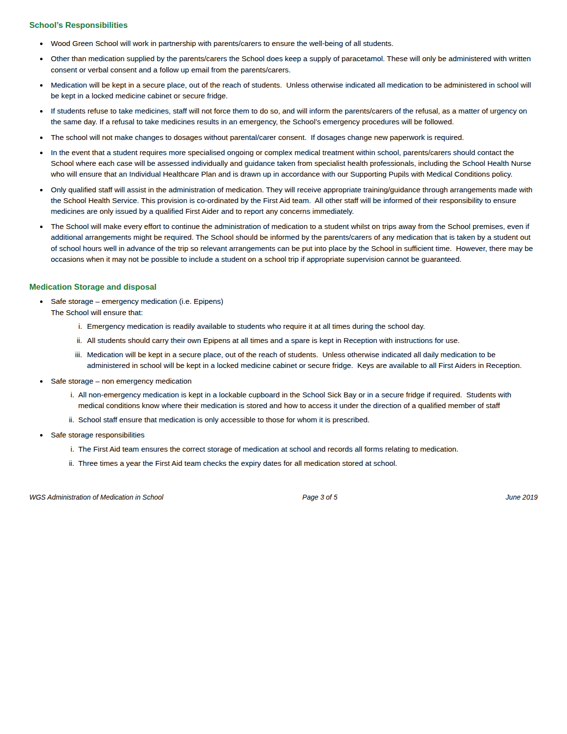School’s Responsibilities
Wood Green School will work in partnership with parents/carers to ensure the well-being of all students.
Other than medication supplied by the parents/carers the School does keep a supply of paracetamol. These will only be administered with written consent or verbal consent and a follow up email from the parents/carers.
Medication will be kept in a secure place, out of the reach of students. Unless otherwise indicated all medication to be administered in school will be kept in a locked medicine cabinet or secure fridge.
If students refuse to take medicines, staff will not force them to do so, and will inform the parents/carers of the refusal, as a matter of urgency on the same day. If a refusal to take medicines results in an emergency, the School’s emergency procedures will be followed.
The school will not make changes to dosages without parental/carer consent. If dosages change new paperwork is required.
In the event that a student requires more specialised ongoing or complex medical treatment within school, parents/carers should contact the School where each case will be assessed individually and guidance taken from specialist health professionals, including the School Health Nurse who will ensure that an Individual Healthcare Plan and is drawn up in accordance with our Supporting Pupils with Medical Conditions policy.
Only qualified staff will assist in the administration of medication. They will receive appropriate training/guidance through arrangements made with the School Health Service. This provision is co-ordinated by the First Aid team. All other staff will be informed of their responsibility to ensure medicines are only issued by a qualified First Aider and to report any concerns immediately.
The School will make every effort to continue the administration of medication to a student whilst on trips away from the School premises, even if additional arrangements might be required. The School should be informed by the parents/carers of any medication that is taken by a student out of school hours well in advance of the trip so relevant arrangements can be put into place by the School in sufficient time. However, there may be occasions when it may not be possible to include a student on a school trip if appropriate supervision cannot be guaranteed.
Medication Storage and disposal
Safe storage – emergency medication (i.e. Epipens)
The School will ensure that:
i. Emergency medication is readily available to students who require it at all times during the school day.
ii. All students should carry their own Epipens at all times and a spare is kept in Reception with instructions for use.
iii. Medication will be kept in a secure place, out of the reach of students. Unless otherwise indicated all daily medication to be administered in school will be kept in a locked medicine cabinet or secure fridge. Keys are available to all First Aiders in Reception.
Safe storage – non emergency medication
i. All non-emergency medication is kept in a lockable cupboard in the School Sick Bay or in a secure fridge if required. Students with medical conditions know where their medication is stored and how to access it under the direction of a qualified member of staff
ii. School staff ensure that medication is only accessible to those for whom it is prescribed.
Safe storage responsibilities
i. The First Aid team ensures the correct storage of medication at school and records all forms relating to medication.
ii. Three times a year the First Aid team checks the expiry dates for all medication stored at school.
WGS Administration of Medication in School Page 3 of 5 June 2019